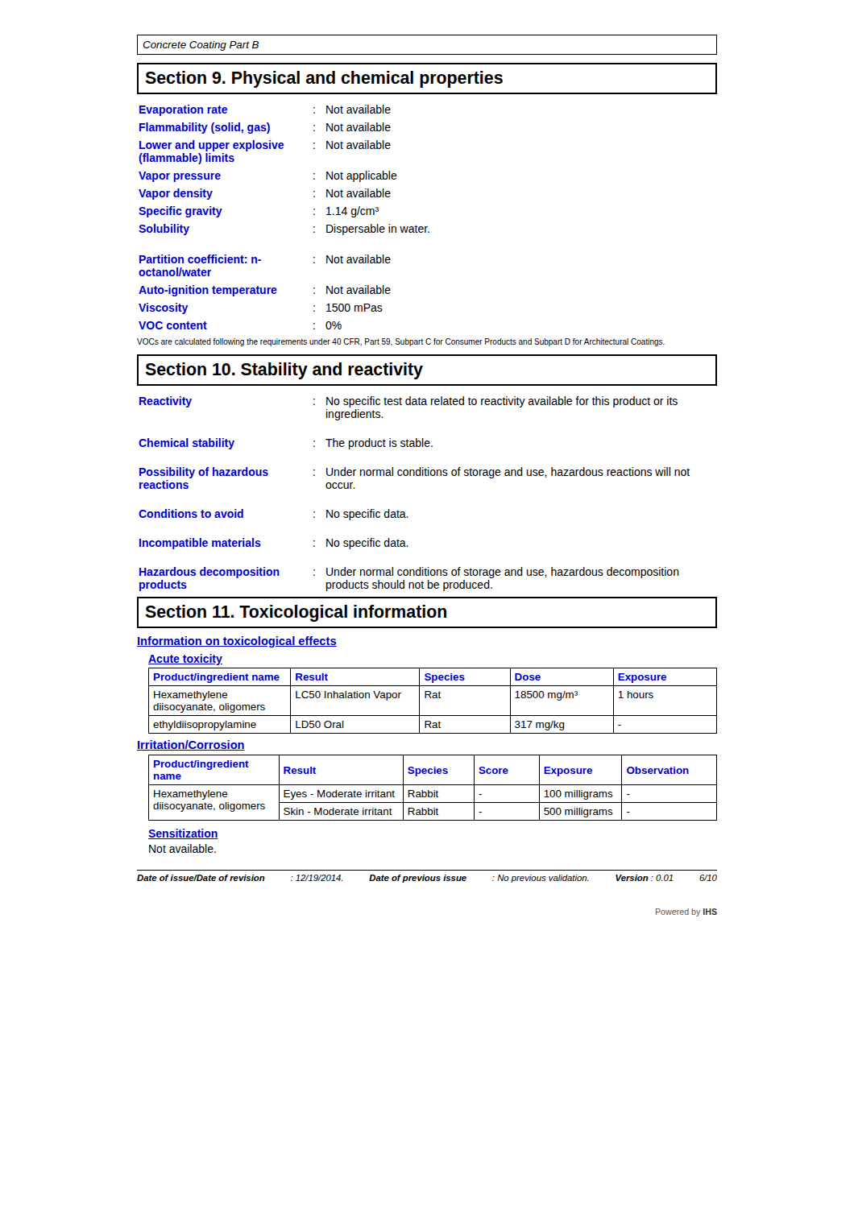Concrete Coating Part B
Section 9. Physical and chemical properties
| Evaporation rate | : | Not available |
| Flammability (solid, gas) | : | Not available |
| Lower and upper explosive (flammable) limits | : | Not available |
| Vapor pressure | : | Not applicable |
| Vapor density | : | Not available |
| Specific gravity | : | 1.14 g/cm³ |
| Solubility | : | Dispersable in water. |
| Partition coefficient: n-octanol/water | : | Not available |
| Auto-ignition temperature | : | Not available |
| Viscosity | : | 1500 mPas |
| VOC content | : | 0% |
VOCs are calculated following the requirements under 40 CFR, Part 59, Subpart C for Consumer Products and Subpart D for Architectural Coatings.
Section 10. Stability and reactivity
| Reactivity | : | No specific test data related to reactivity available for this product or its ingredients. |
| Chemical stability | : | The product is stable. |
| Possibility of hazardous reactions | : | Under normal conditions of storage and use, hazardous reactions will not occur. |
| Conditions to avoid | : | No specific data. |
| Incompatible materials | : | No specific data. |
| Hazardous decomposition products | : | Under normal conditions of storage and use, hazardous decomposition products should not be produced. |
Section 11. Toxicological information
Information on toxicological effects
Acute toxicity
| Product/ingredient name | Result | Species | Dose | Exposure |
| --- | --- | --- | --- | --- |
| Hexamethylene diisocyanate, oligomers | LC50 Inhalation Vapor | Rat | 18500 mg/m³ | 1 hours |
| ethyldiisopropylamine | LD50 Oral | Rat | 317 mg/kg | - |
Irritation/Corrosion
| Product/ingredient name | Result | Species | Score | Exposure | Observation |
| --- | --- | --- | --- | --- | --- |
| Hexamethylene diisocyanate, oligomers | Eyes - Moderate irritant | Rabbit | - | 100 milligrams | - |
| Skin - Moderate irritant | Rabbit | - | 500 milligrams | - |
Sensitization
Not available.
Date of issue/Date of revision : 12/19/2014. Date of previous issue : No previous validation. Version : 0.01 6/10
Powered by IHS